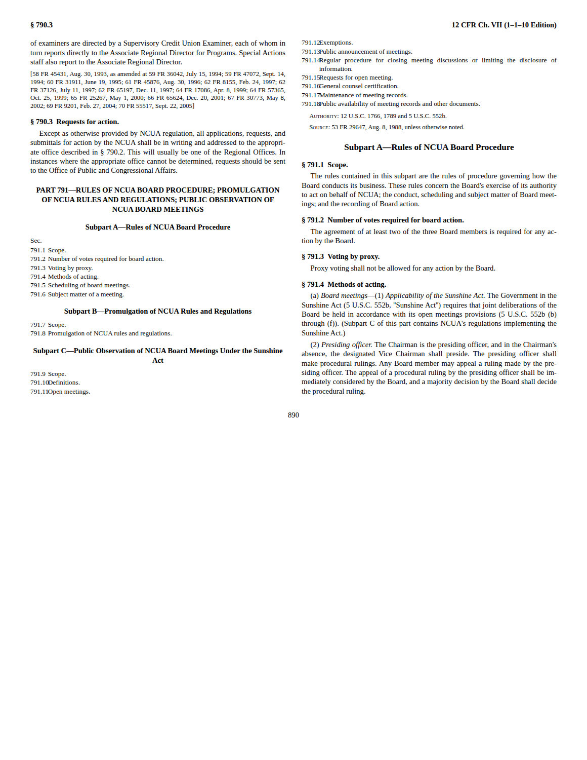§ 790.3
12 CFR Ch. VII (1–1–10 Edition)
of examiners are directed by a Supervisory Credit Union Examiner, each of whom in turn reports directly to the Associate Regional Director for Programs. Special Actions staff also report to the Associate Regional Director.
[58 FR 45431, Aug. 30, 1993, as amended at 59 FR 36042, July 15, 1994; 59 FR 47072, Sept. 14, 1994; 60 FR 31911, June 19, 1995; 61 FR 45876, Aug. 30, 1996; 62 FR 8155, Feb. 24, 1997; 62 FR 37126, July 11, 1997; 62 FR 65197, Dec. 11, 1997; 64 FR 17086, Apr. 8, 1999; 64 FR 57365, Oct. 25, 1999; 65 FR 25267, May 1, 2000; 66 FR 65624, Dec. 20, 2001; 67 FR 30773, May 8, 2002; 69 FR 9201, Feb. 27, 2004; 70 FR 55517, Sept. 22, 2005]
§ 790.3 Requests for action.
Except as otherwise provided by NCUA regulation, all applications, requests, and submittals for action by the NCUA shall be in writing and addressed to the appropriate office described in § 790.2. This will usually be one of the Regional Offices. In instances where the appropriate office cannot be determined, requests should be sent to the Office of Public and Congressional Affairs.
PART 791—RULES OF NCUA BOARD PROCEDURE; PROMULGATION OF NCUA RULES AND REGULATIONS; PUBLIC OBSERVATION OF NCUA BOARD MEETINGS
Subpart A—Rules of NCUA Board Procedure
Sec.
791.1 Scope.
791.2 Number of votes required for board action.
791.3 Voting by proxy.
791.4 Methods of acting.
791.5 Scheduling of board meetings.
791.6 Subject matter of a meeting.
Subpart B—Promulgation of NCUA Rules and Regulations
791.7 Scope.
791.8 Promulgation of NCUA rules and regulations.
Subpart C—Public Observation of NCUA Board Meetings Under the Sunshine Act
791.9 Scope.
791.10 Definitions.
791.11 Open meetings.
791.12 Exemptions.
791.13 Public announcement of meetings.
791.14 Regular procedure for closing meeting discussions or limiting the disclosure of information.
791.15 Requests for open meeting.
791.16 General counsel certification.
791.17 Maintenance of meeting records.
791.18 Public availability of meeting records and other documents.
Authority: 12 U.S.C. 1766, 1789 and 5 U.S.C. 552b.
Source: 53 FR 29647, Aug. 8, 1988, unless otherwise noted.
Subpart A—Rules of NCUA Board Procedure
§ 791.1 Scope.
The rules contained in this subpart are the rules of procedure governing how the Board conducts its business. These rules concern the Board's exercise of its authority to act on behalf of NCUA; the conduct, scheduling and subject matter of Board meetings; and the recording of Board action.
§ 791.2 Number of votes required for board action.
The agreement of at least two of the three Board members is required for any action by the Board.
§ 791.3 Voting by proxy.
Proxy voting shall not be allowed for any action by the Board.
§ 791.4 Methods of acting.
(a) Board meetings—(1) Applicability of the Sunshine Act. The Government in the Sunshine Act (5 U.S.C. 552b, ''Sunshine Act'') requires that joint deliberations of the Board be held in accordance with its open meetings provisions (5 U.S.C. 552b (b) through (f)). (Subpart C of this part contains NCUA's regulations implementing the Sunshine Act.)
(2) Presiding officer. The Chairman is the presiding officer, and in the Chairman's absence, the designated Vice Chairman shall preside. The presiding officer shall make procedural rulings. Any Board member may appeal a ruling made by the presiding officer. The appeal of a procedural ruling by the presiding officer shall be immediately considered by the Board, and a majority decision by the Board shall decide the procedural ruling.
890